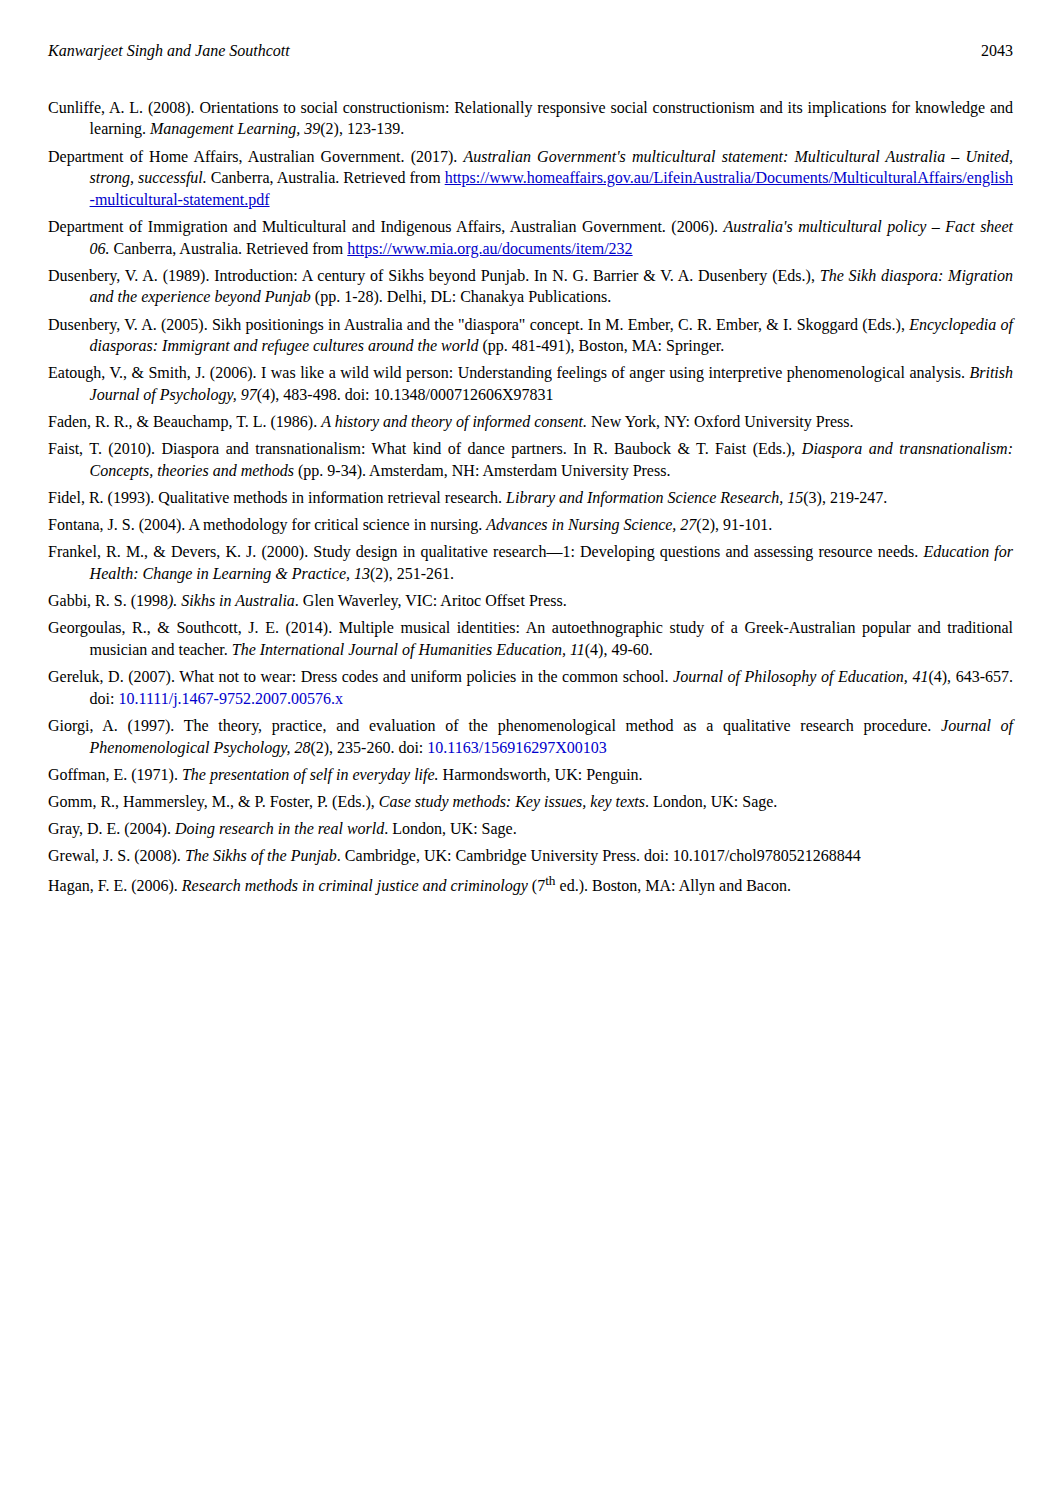Kanwarjeet Singh and Jane Southcott 2043
Cunliffe, A. L. (2008). Orientations to social constructionism: Relationally responsive social constructionism and its implications for knowledge and learning. Management Learning, 39(2), 123-139.
Department of Home Affairs, Australian Government. (2017). Australian Government's multicultural statement: Multicultural Australia – United, strong, successful. Canberra, Australia. Retrieved from https://www.homeaffairs.gov.au/LifeinAustralia/Documents/MulticulturalAffairs/english-multicultural-statement.pdf
Department of Immigration and Multicultural and Indigenous Affairs, Australian Government. (2006). Australia's multicultural policy – Fact sheet 06. Canberra, Australia. Retrieved from https://www.mia.org.au/documents/item/232
Dusenbery, V. A. (1989). Introduction: A century of Sikhs beyond Punjab. In N. G. Barrier & V. A. Dusenbery (Eds.), The Sikh diaspora: Migration and the experience beyond Punjab (pp. 1-28). Delhi, DL: Chanakya Publications.
Dusenbery, V. A. (2005). Sikh positionings in Australia and the "diaspora" concept. In M. Ember, C. R. Ember, & I. Skoggard (Eds.), Encyclopedia of diasporas: Immigrant and refugee cultures around the world (pp. 481-491), Boston, MA: Springer.
Eatough, V., & Smith, J. (2006). I was like a wild wild person: Understanding feelings of anger using interpretive phenomenological analysis. British Journal of Psychology, 97(4), 483-498. doi: 10.1348/000712606X97831
Faden, R. R., & Beauchamp, T. L. (1986). A history and theory of informed consent. New York, NY: Oxford University Press.
Faist, T. (2010). Diaspora and transnationalism: What kind of dance partners. In R. Baubock & T. Faist (Eds.), Diaspora and transnationalism: Concepts, theories and methods (pp. 9-34). Amsterdam, NH: Amsterdam University Press.
Fidel, R. (1993). Qualitative methods in information retrieval research. Library and Information Science Research, 15(3), 219-247.
Fontana, J. S. (2004). A methodology for critical science in nursing. Advances in Nursing Science, 27(2), 91-101.
Frankel, R. M., & Devers, K. J. (2000). Study design in qualitative research—1: Developing questions and assessing resource needs. Education for Health: Change in Learning & Practice, 13(2), 251-261.
Gabbi, R. S. (1998). Sikhs in Australia. Glen Waverley, VIC: Aritoc Offset Press.
Georgoulas, R., & Southcott, J. E. (2014). Multiple musical identities: An autoethnographic study of a Greek-Australian popular and traditional musician and teacher. The International Journal of Humanities Education, 11(4), 49-60.
Gereluk, D. (2007). What not to wear: Dress codes and uniform policies in the common school. Journal of Philosophy of Education, 41(4), 643-657. doi: 10.1111/j.1467-9752.2007.00576.x
Giorgi, A. (1997). The theory, practice, and evaluation of the phenomenological method as a qualitative research procedure. Journal of Phenomenological Psychology, 28(2), 235-260. doi: 10.1163/156916297X00103
Goffman, E. (1971). The presentation of self in everyday life. Harmondsworth, UK: Penguin.
Gomm, R., Hammersley, M., & P. Foster, P. (Eds.), Case study methods: Key issues, key texts. London, UK: Sage.
Gray, D. E. (2004). Doing research in the real world. London, UK: Sage.
Grewal, J. S. (2008). The Sikhs of the Punjab. Cambridge, UK: Cambridge University Press. doi: 10.1017/chol9780521268844
Hagan, F. E. (2006). Research methods in criminal justice and criminology (7th ed.). Boston, MA: Allyn and Bacon.